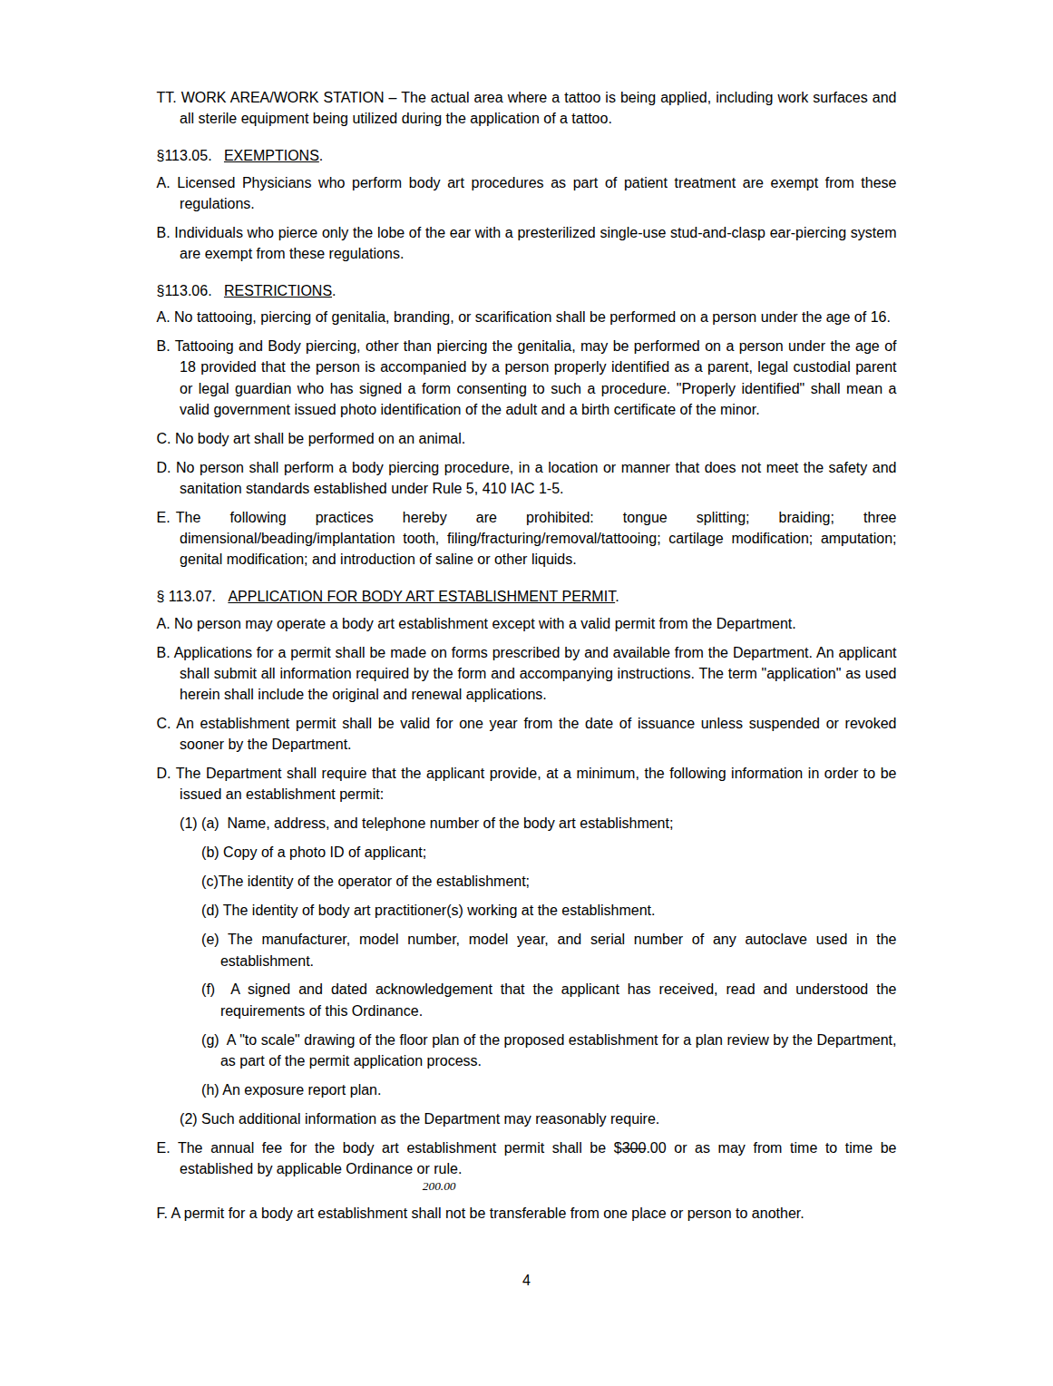TT. WORK AREA/WORK STATION – The actual area where a tattoo is being applied, including work surfaces and all sterile equipment being utilized during the application of a tattoo.
§113.05. EXEMPTIONS.
A. Licensed Physicians who perform body art procedures as part of patient treatment are exempt from these regulations.
B. Individuals who pierce only the lobe of the ear with a presterilized single-use stud-and-clasp ear-piercing system are exempt from these regulations.
§113.06. RESTRICTIONS.
A. No tattooing, piercing of genitalia, branding, or scarification shall be performed on a person under the age of 16.
B. Tattooing and Body piercing, other than piercing the genitalia, may be performed on a person under the age of 18 provided that the person is accompanied by a person properly identified as a parent, legal custodial parent or legal guardian who has signed a form consenting to such a procedure. "Properly identified" shall mean a valid government issued photo identification of the adult and a birth certificate of the minor.
C. No body art shall be performed on an animal.
D. No person shall perform a body piercing procedure, in a location or manner that does not meet the safety and sanitation standards established under Rule 5, 410 IAC 1-5.
E. The following practices hereby are prohibited: tongue splitting; braiding; three dimensional/beading/implantation tooth, filing/fracturing/removal/tattooing; cartilage modification; amputation; genital modification; and introduction of saline or other liquids.
§ 113.07. APPLICATION FOR BODY ART ESTABLISHMENT PERMIT.
A. No person may operate a body art establishment except with a valid permit from the Department.
B. Applications for a permit shall be made on forms prescribed by and available from the Department. An applicant shall submit all information required by the form and accompanying instructions. The term "application" as used herein shall include the original and renewal applications.
C. An establishment permit shall be valid for one year from the date of issuance unless suspended or revoked sooner by the Department.
D. The Department shall require that the applicant provide, at a minimum, the following information in order to be issued an establishment permit:
(1) (a) Name, address, and telephone number of the body art establishment;
(b) Copy of a photo ID of applicant;
(c)The identity of the operator of the establishment;
(d) The identity of body art practitioner(s) working at the establishment.
(e) The manufacturer, model number, model year, and serial number of any autoclave used in the establishment.
(f) A signed and dated acknowledgement that the applicant has received, read and understood the requirements of this Ordinance.
(g) A "to scale" drawing of the floor plan of the proposed establishment for a plan review by the Department, as part of the permit application process.
(h) An exposure report plan.
(2) Such additional information as the Department may reasonably require.
E. The annual fee for the body art establishment permit shall be $300.00 or as may from time to time be established by applicable Ordinance or rule.200.00
F. A permit for a body art establishment shall not be transferable from one place or person to another.
4